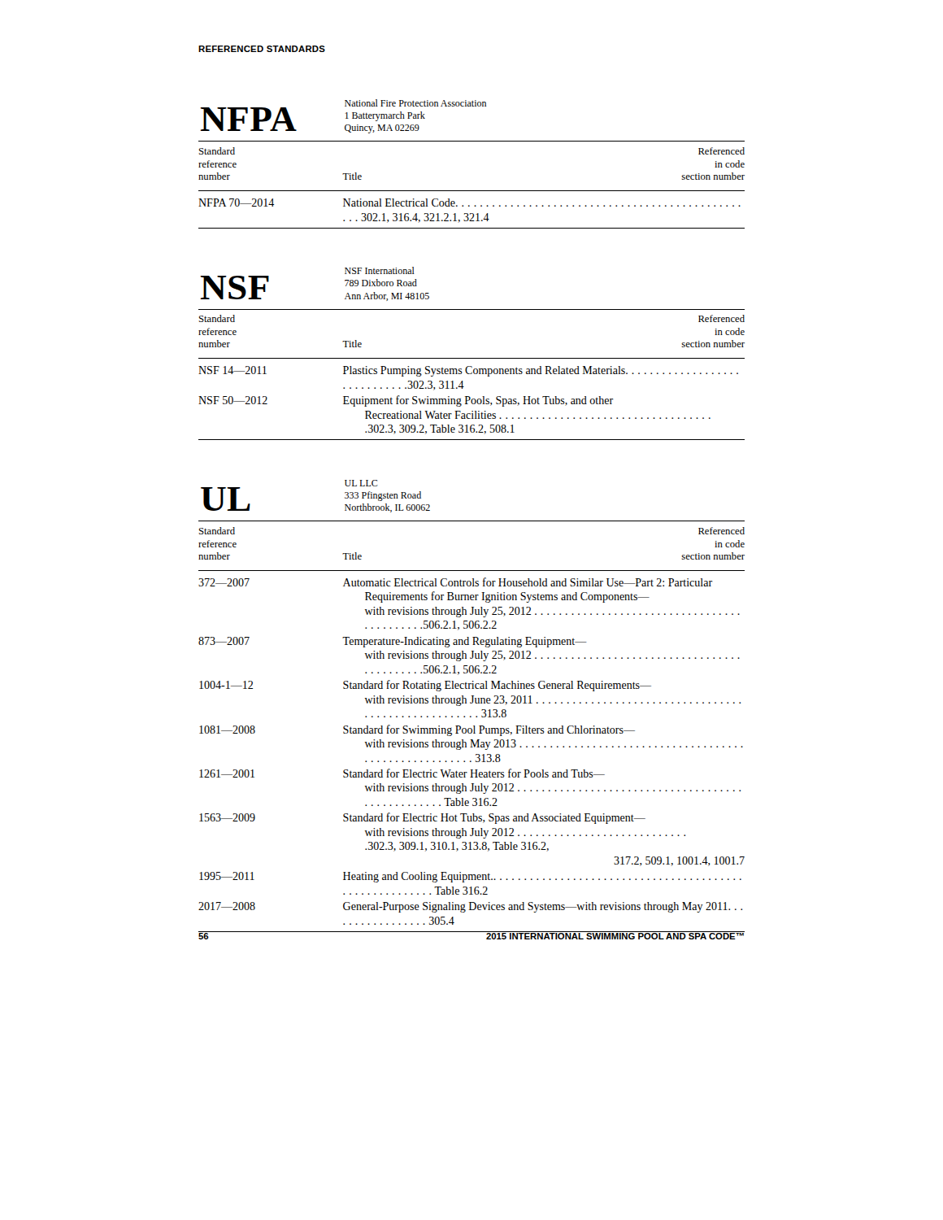REFERENCED STANDARDS
NFPA
National Fire Protection Association
1 Batterymarch Park
Quincy, MA 02269
Standard
reference
number
Title
Referenced
in code
section number
NFPA 70—2014
National Electrical Code. . . . . . . . . . . . . . . . . . . . . . . . . . . . . . . . . . . . . . . . . . . . . . . . . . 302.1, 316.4, 321.2.1, 321.4
NSF
NSF International
789 Dixboro Road
Ann Arbor, MI 48105
Standard
reference
number
Title
Referenced
in code
section number
NSF 14—2011
Plastics Pumping Systems Components and Related Materials. . . . . . . . . . . . . . . . . . . . . . . . . . . . . . 302.3, 311.4
NSF 50—2012
Equipment for Swimming Pools, Spas, Hot Tubs, and other Recreational Water Facilities . . . . . . . . . . . . . . . . . . . . . . . . . . . . . . . . . . . . 302.3, 309.2, Table 316.2, 508.1
UL
UL LLC
333 Pfingsten Road
Northbrook, IL 60062
Standard
reference
number
Title
Referenced
in code
section number
372—2007
Automatic Electrical Controls for Household and Similar Use—Part 2: Particular Requirements for Burner Ignition Systems and Components— with revisions through July 25, 2012 . . . . . . . . . . . . . . . . . . . . . . . . . . . . . . . . . . . . . . . . . . . . 506.2.1, 506.2.2
873—2007
Temperature-Indicating and Regulating Equipment— with revisions through July 25, 2012 . . . . . . . . . . . . . . . . . . . . . . . . . . . . . . . . . . . . . . . . . . . . 506.2.1, 506.2.2
1004-1—12
Standard for Rotating Electrical Machines General Requirements— with revisions through June 23, 2011 . . . . . . . . . . . . . . . . . . . . . . . . . . . . . . . . . . . . . . . . . . . . . . . . . . . . . 313.8
1081—2008
Standard for Swimming Pool Pumps, Filters and Chlorinators— with revisions through May 2013 . . . . . . . . . . . . . . . . . . . . . . . . . . . . . . . . . . . . . . . . . . . . . . . . . . . . . . . 313.8
1261—2001
Standard for Electric Water Heaters for Pools and Tubs— with revisions through July 2012 . . . . . . . . . . . . . . . . . . . . . . . . . . . . . . . . . . . . . . . . . . . . . . . . . . Table 316.2
1563—2009
Standard for Electric Hot Tubs, Spas and Associated Equipment— with revisions through July 2012 . . . . . . . . . . . . . . . . . . . . . . . . . . . . . 302.3, 309.1, 310.1, 313.8, Table 316.2, 317.2, 509.1, 1001.4, 1001.7
1995—2011
Heating and Cooling Equipment.. . . . . . . . . . . . . . . . . . . . . . . . . . . . . . . . . . . . . . . . . . . . . . . . . . . . . . . . Table 316.2
2017—2008
General-Purpose Signaling Devices and Systems—with revisions through May 2011. . . . . . . . . . . . . . . . . 305.4
56 2015 INTERNATIONAL SWIMMING POOL AND SPA CODE™